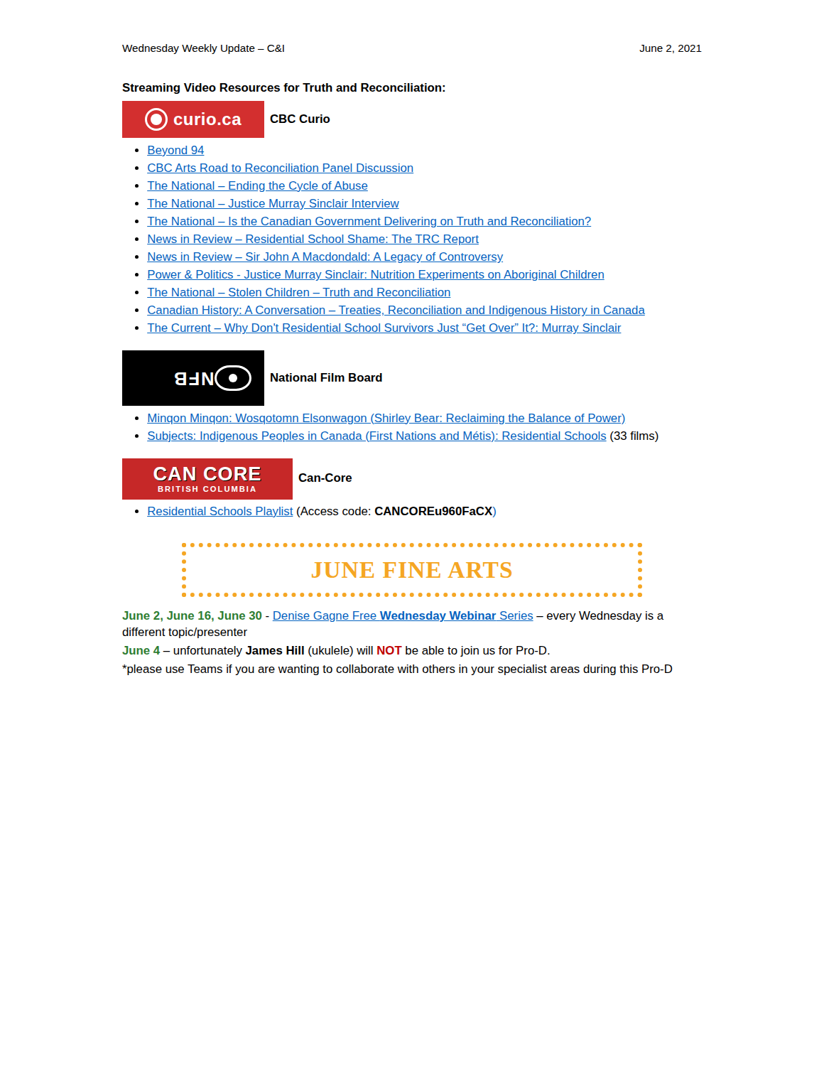Wednesday Weekly Update – C&I June 2, 2021
Streaming Video Resources for Truth and Reconciliation:
curio.ca CBC Curio
Beyond 94
CBC Arts Road to Reconciliation Panel Discussion
The National – Ending the Cycle of Abuse
The National – Justice Murray Sinclair Interview
The National – Is the Canadian Government Delivering on Truth and Reconciliation?
News in Review – Residential School Shame: The TRC Report
News in Review – Sir John A Macdondald: A Legacy of Controversy
Power & Politics - Justice Murray Sinclair: Nutrition Experiments on Aboriginal Children
The National – Stolen Children – Truth and Reconciliation
Canadian History: A Conversation – Treaties, Reconciliation and Indigenous History in Canada
The Current – Why Don't Residential School Survivors Just “Get Over” It?: Murray Sinclair
NFB National Film Board
Minqon Minqon: Wosqotomn Elsonwagon (Shirley Bear: Reclaiming the Balance of Power)
Subjects: Indigenous Peoples in Canada (First Nations and Métis): Residential Schools (33 films)
CAN CORE BRITISH COLUMBIA Can-Core
Residential Schools Playlist (Access code: CANCOREu960FaCX)
JUNE FINE ARTS
June 2, June 16, June 30 - Denise Gagne Free Wednesday Webinar Series – every Wednesday is a different topic/presenter
June 4 – unfortunately James Hill (ukulele) will NOT be able to join us for Pro-D.
*please use Teams if you are wanting to collaborate with others in your specialist areas during this Pro-D